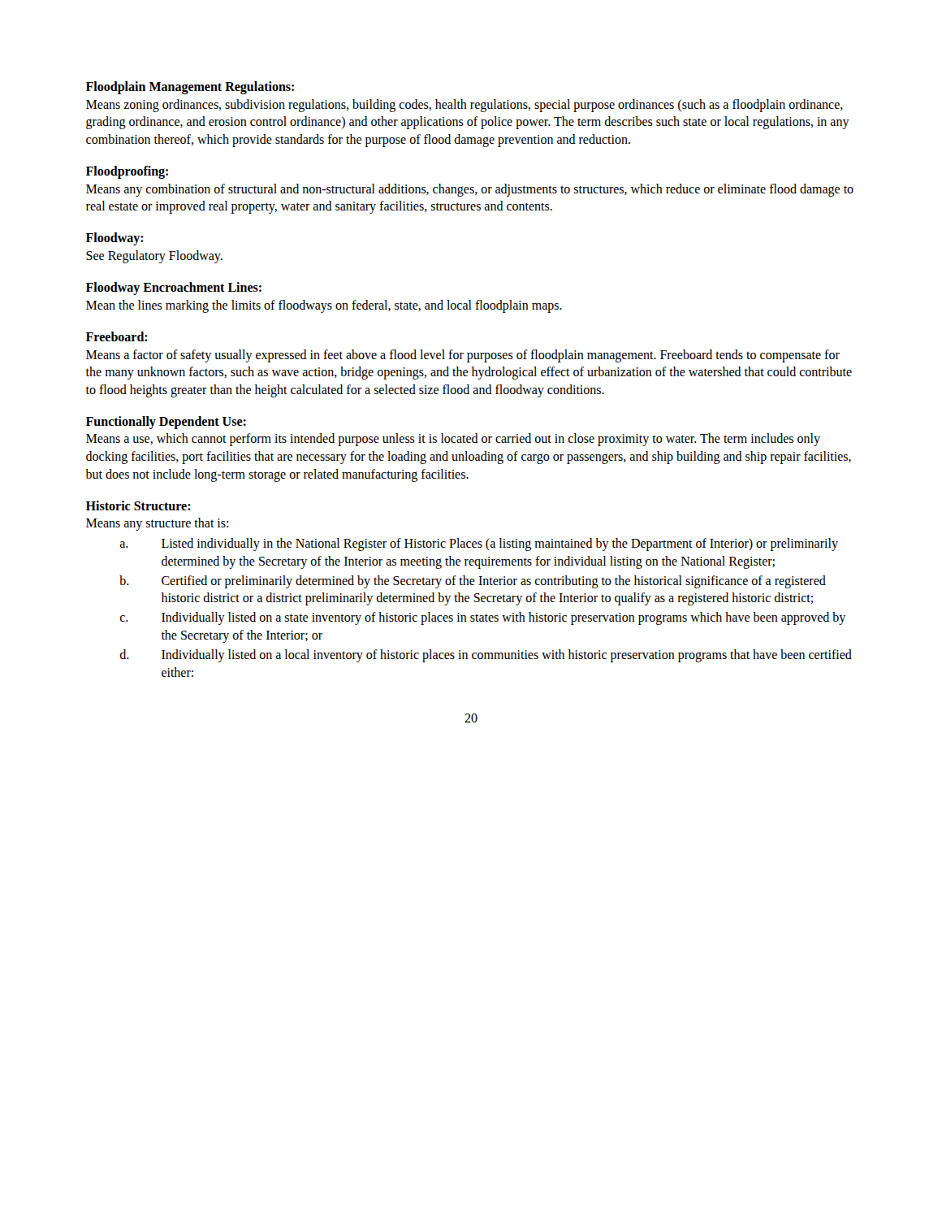Floodplain Management Regulations:
Means zoning ordinances, subdivision regulations, building codes, health regulations, special purpose ordinances (such as a floodplain ordinance, grading ordinance, and erosion control ordinance) and other applications of police power. The term describes such state or local regulations, in any combination thereof, which provide standards for the purpose of flood damage prevention and reduction.
Floodproofing:
Means any combination of structural and non-structural additions, changes, or adjustments to structures, which reduce or eliminate flood damage to real estate or improved real property, water and sanitary facilities, structures and contents.
Floodway:
See Regulatory Floodway.
Floodway Encroachment Lines:
Mean the lines marking the limits of floodways on federal, state, and local floodplain maps.
Freeboard:
Means a factor of safety usually expressed in feet above a flood level for purposes of floodplain management. Freeboard tends to compensate for the many unknown factors, such as wave action, bridge openings, and the hydrological effect of urbanization of the watershed that could contribute to flood heights greater than the height calculated for a selected size flood and floodway conditions.
Functionally Dependent Use:
Means a use, which cannot perform its intended purpose unless it is located or carried out in close proximity to water. The term includes only docking facilities, port facilities that are necessary for the loading and unloading of cargo or passengers, and ship building and ship repair facilities, but does not include long-term storage or related manufacturing facilities.
Historic Structure:
Means any structure that is:
a. Listed individually in the National Register of Historic Places (a listing maintained by the Department of Interior) or preliminarily determined by the Secretary of the Interior as meeting the requirements for individual listing on the National Register;
b. Certified or preliminarily determined by the Secretary of the Interior as contributing to the historical significance of a registered historic district or a district preliminarily determined by the Secretary of the Interior to qualify as a registered historic district;
c. Individually listed on a state inventory of historic places in states with historic preservation programs which have been approved by the Secretary of the Interior; or
d. Individually listed on a local inventory of historic places in communities with historic preservation programs that have been certified either:
20